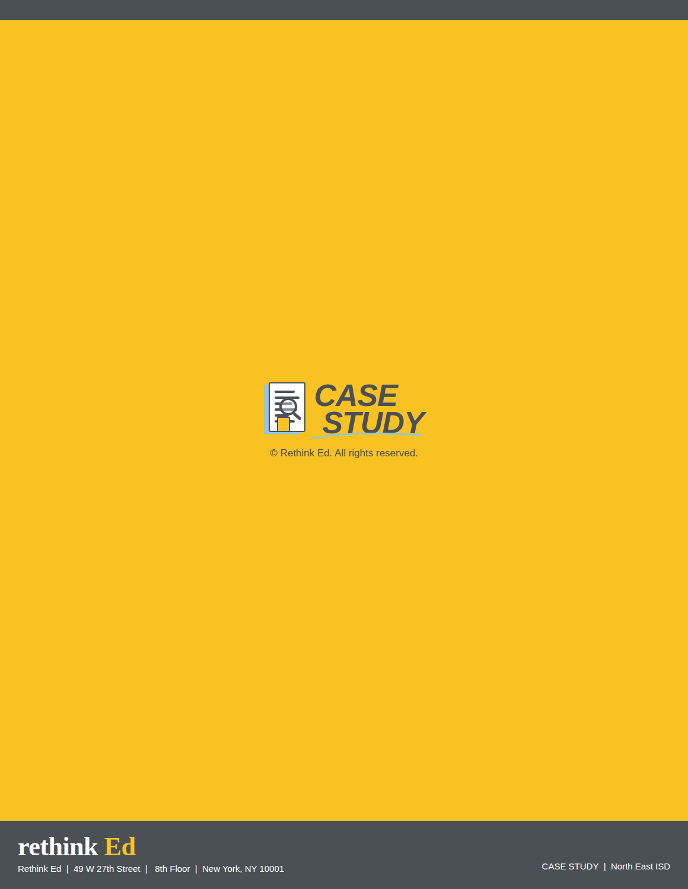CASE STUDY
© Rethink Ed. All rights reserved.
rethink Ed
Rethink Ed | 49 W 27th Street | 8th Floor | New York, NY 10001
CASE STUDY | North East ISD